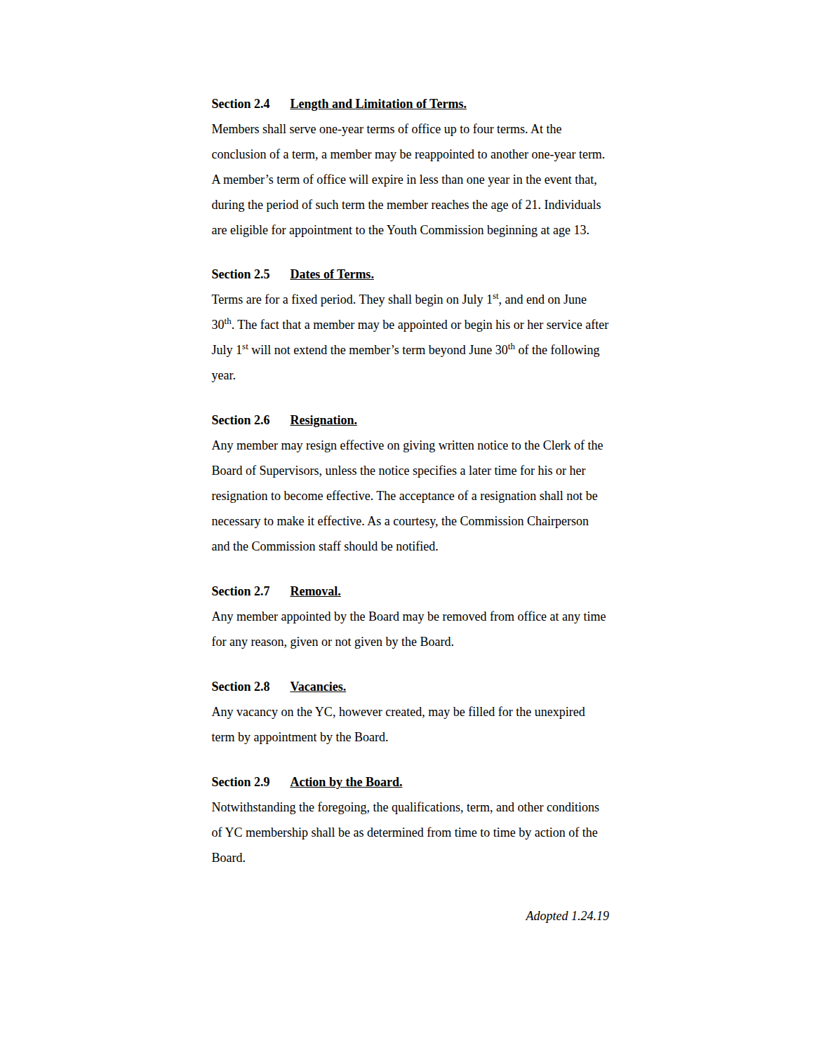Section 2.4 Length and Limitation of Terms.
Members shall serve one-year terms of office up to four terms. At the conclusion of a term, a member may be reappointed to another one-year term. A member’s term of office will expire in less than one year in the event that, during the period of such term the member reaches the age of 21. Individuals are eligible for appointment to the Youth Commission beginning at age 13.
Section 2.5 Dates of Terms.
Terms are for a fixed period. They shall begin on July 1st, and end on June 30th. The fact that a member may be appointed or begin his or her service after July 1st will not extend the member’s term beyond June 30th of the following year.
Section 2.6 Resignation.
Any member may resign effective on giving written notice to the Clerk of the Board of Supervisors, unless the notice specifies a later time for his or her resignation to become effective. The acceptance of a resignation shall not be necessary to make it effective. As a courtesy, the Commission Chairperson and the Commission staff should be notified.
Section 2.7 Removal.
Any member appointed by the Board may be removed from office at any time for any reason, given or not given by the Board.
Section 2.8 Vacancies.
Any vacancy on the YC, however created, may be filled for the unexpired term by appointment by the Board.
Section 2.9 Action by the Board.
Notwithstanding the foregoing, the qualifications, term, and other conditions of YC membership shall be as determined from time to time by action of the Board.
Adopted 1.24.19